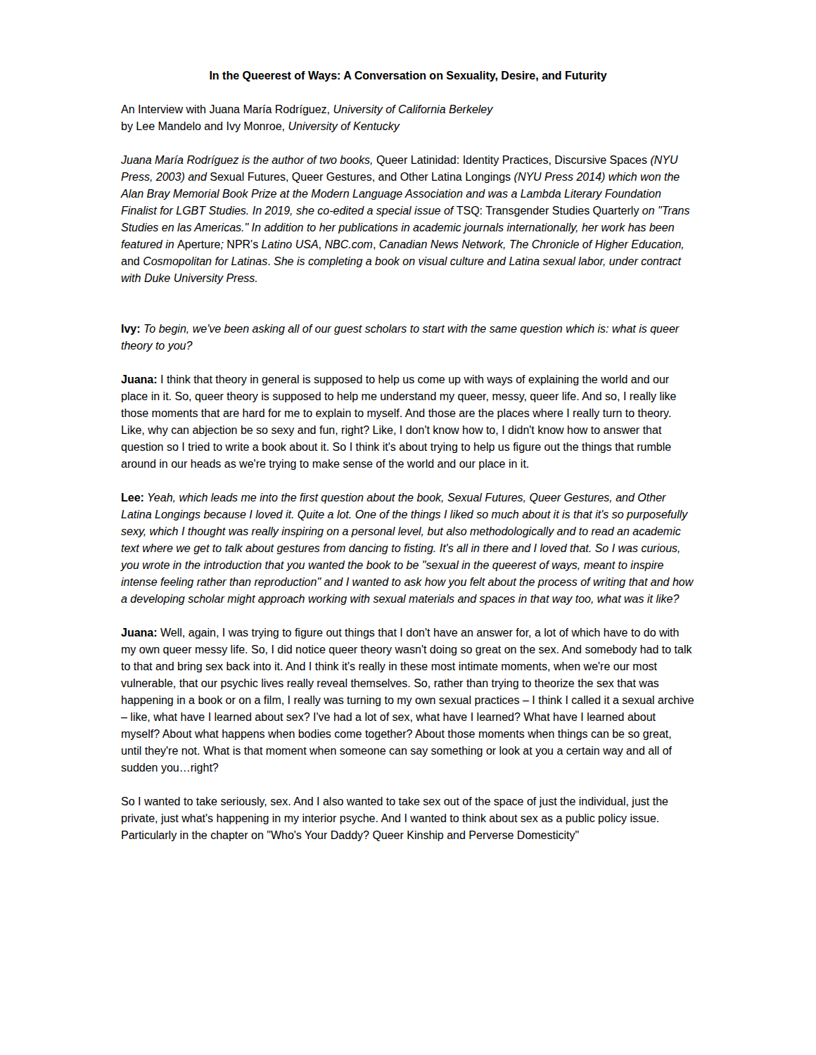In the Queerest of Ways: A Conversation on Sexuality, Desire, and Futurity
An Interview with Juana María Rodríguez, University of California Berkeley
by Lee Mandelo and Ivy Monroe, University of Kentucky
Juana María Rodríguez is the author of two books, Queer Latinidad: Identity Practices, Discursive Spaces (NYU Press, 2003) and Sexual Futures, Queer Gestures, and Other Latina Longings (NYU Press 2014) which won the Alan Bray Memorial Book Prize at the Modern Language Association and was a Lambda Literary Foundation Finalist for LGBT Studies. In 2019, she co-edited a special issue of TSQ: Transgender Studies Quarterly on "Trans Studies en las Americas." In addition to her publications in academic journals internationally, her work has been featured in Aperture; NPR's Latino USA, NBC.com, Canadian News Network, The Chronicle of Higher Education, and Cosmopolitan for Latinas. She is completing a book on visual culture and Latina sexual labor, under contract with Duke University Press.
Ivy: To begin, we've been asking all of our guest scholars to start with the same question which is: what is queer theory to you?
Juana: I think that theory in general is supposed to help us come up with ways of explaining the world and our place in it. So, queer theory is supposed to help me understand my queer, messy, queer life. And so, I really like those moments that are hard for me to explain to myself. And those are the places where I really turn to theory. Like, why can abjection be so sexy and fun, right? Like, I don't know how to, I didn't know how to answer that question so I tried to write a book about it. So I think it's about trying to help us figure out the things that rumble around in our heads as we're trying to make sense of the world and our place in it.
Lee: Yeah, which leads me into the first question about the book, Sexual Futures, Queer Gestures, and Other Latina Longings because I loved it. Quite a lot. One of the things I liked so much about it is that it's so purposefully sexy, which I thought was really inspiring on a personal level, but also methodologically and to read an academic text where we get to talk about gestures from dancing to fisting. It's all in there and I loved that. So I was curious, you wrote in the introduction that you wanted the book to be "sexual in the queerest of ways, meant to inspire intense feeling rather than reproduction" and I wanted to ask how you felt about the process of writing that and how a developing scholar might approach working with sexual materials and spaces in that way too, what was it like?
Juana: Well, again, I was trying to figure out things that I don't have an answer for, a lot of which have to do with my own queer messy life. So, I did notice queer theory wasn't doing so great on the sex. And somebody had to talk to that and bring sex back into it. And I think it's really in these most intimate moments, when we're our most vulnerable, that our psychic lives really reveal themselves. So, rather than trying to theorize the sex that was happening in a book or on a film, I really was turning to my own sexual practices – I think I called it a sexual archive – like, what have I learned about sex? I've had a lot of sex, what have I learned? What have I learned about myself? About what happens when bodies come together? About those moments when things can be so great, until they're not. What is that moment when someone can say something or look at you a certain way and all of sudden you…right?
So I wanted to take seriously, sex. And I also wanted to take sex out of the space of just the individual, just the private, just what's happening in my interior psyche. And I wanted to think about sex as a public policy issue. Particularly in the chapter on "Who's Your Daddy? Queer Kinship and Perverse Domesticity"